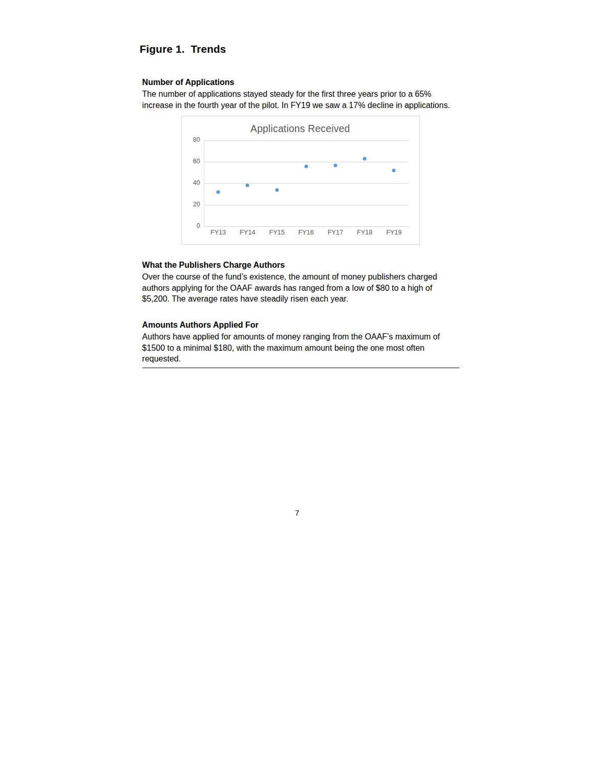Figure 1. Trends
Number of Applications
The number of applications stayed steady for the first three years prior to a 65% increase in the fourth year of the pilot. In FY19 we saw a 17% decline in applications.
Applications Received
80 60 40 20 0
FY13 FY14 FY15 FY16 FY17 FY18 FY19
What the Publishers Charge Authors
Over the course of the fund’s existence, the amount of money publishers charged authors applying for the OAAF awards has ranged from a low of $80 to a high of $5,200. The average rates have steadily risen each year.
Amounts Authors Applied For
Authors have applied for amounts of money ranging from the OAAF’s maximum of $1500 to a minimal $180, with the maximum amount being the one most often requested.
7